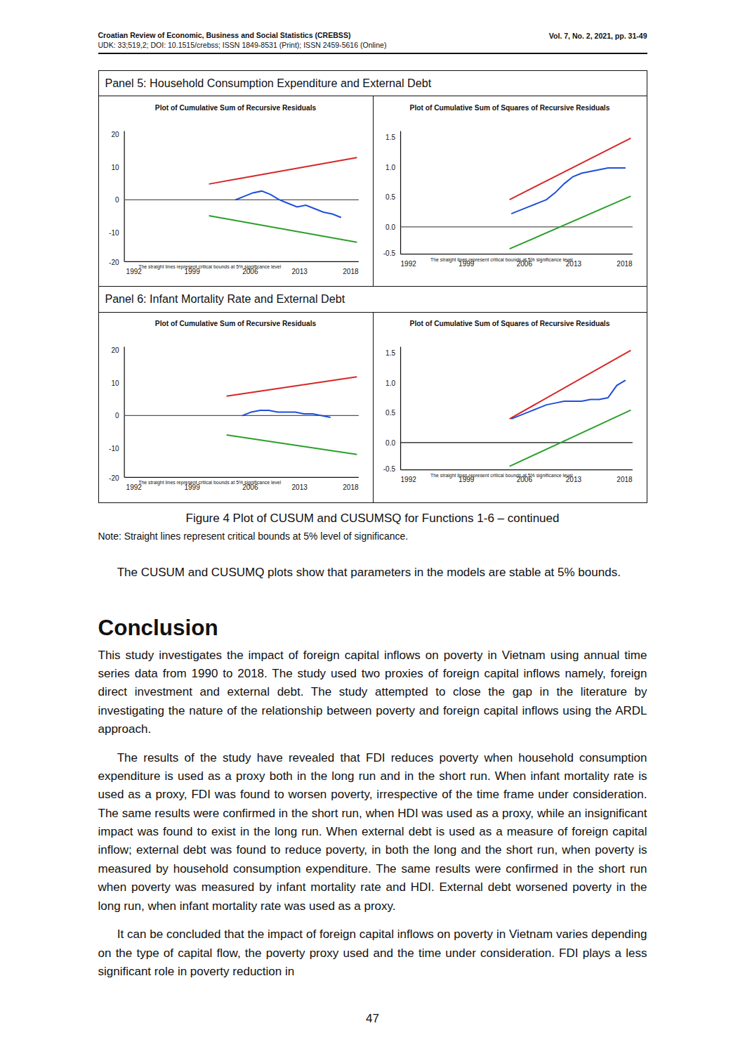Croatian Review of Economic, Business and Social Statistics (CREBSS)
UDK: 33;519,2; DOI: 10.1515/crebss; ISSN 1849-8531 (Print); ISSN 2459-5616 (Online)
Vol. 7, No. 2, 2021, pp. 31-49
Panel 5: Household Consumption Expenditure and External Debt
Plot of Cumulative Sum of Recursive Residuals
20 10 0 -10 -20 1992 1999 2006 2013 2018 The straight lines represent critical bounds at 5% significance level
Plot of Cumulative Sum of Squares of Recursive Residuals
1.5 1.0 0.5 0.0 -0.5 1992 1999 2006 2013 2018 The straight lines represent critical bounds at 5% significance level
Panel 6: Infant Mortality Rate and External Debt
Plot of Cumulative Sum of Recursive Residuals
20 10 0 -10 -20 1992 1999 2006 2013 2018 The straight lines represent critical bounds at 5% significance level
Plot of Cumulative Sum of Squares of Recursive Residuals
1.5 1.0 0.5 0.0 -0.5 1992 1999 2006 2013 2018 The straight lines represent critical bounds at 5% significance level
Figure 4 Plot of CUSUM and CUSUMSQ for Functions 1-6 – continued
Note: Straight lines represent critical bounds at 5% level of significance.
The CUSUM and CUSUMQ plots show that parameters in the models are stable at 5% bounds.
Conclusion
This study investigates the impact of foreign capital inflows on poverty in Vietnam using annual time series data from 1990 to 2018. The study used two proxies of foreign capital inflows namely, foreign direct investment and external debt. The study attempted to close the gap in the literature by investigating the nature of the relationship between poverty and foreign capital inflows using the ARDL approach.
The results of the study have revealed that FDI reduces poverty when household consumption expenditure is used as a proxy both in the long run and in the short run. When infant mortality rate is used as a proxy, FDI was found to worsen poverty, irrespective of the time frame under consideration. The same results were confirmed in the short run, when HDI was used as a proxy, while an insignificant impact was found to exist in the long run. When external debt is used as a measure of foreign capital inflow; external debt was found to reduce poverty, in both the long and the short run, when poverty is measured by household consumption expenditure. The same results were confirmed in the short run when poverty was measured by infant mortality rate and HDI. External debt worsened poverty in the long run, when infant mortality rate was used as a proxy.
It can be concluded that the impact of foreign capital inflows on poverty in Vietnam varies depending on the type of capital flow, the poverty proxy used and the time under consideration. FDI plays a less significant role in poverty reduction in
47